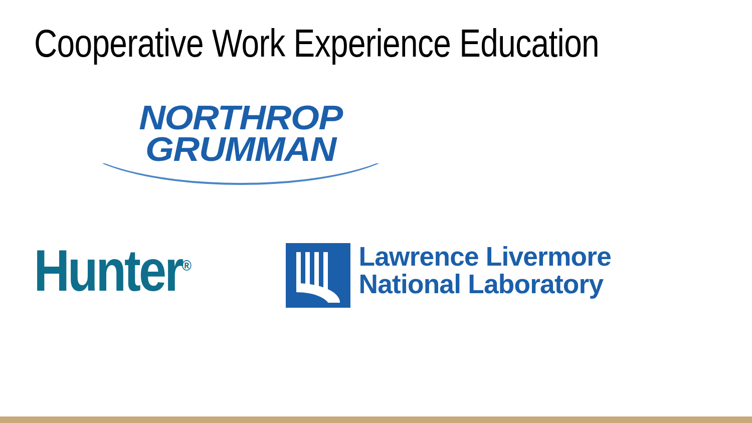Cooperative Work Experience Education
NORTHROP
GRUMMAN
Hunter®
Lawrence Livermore
National Laboratory